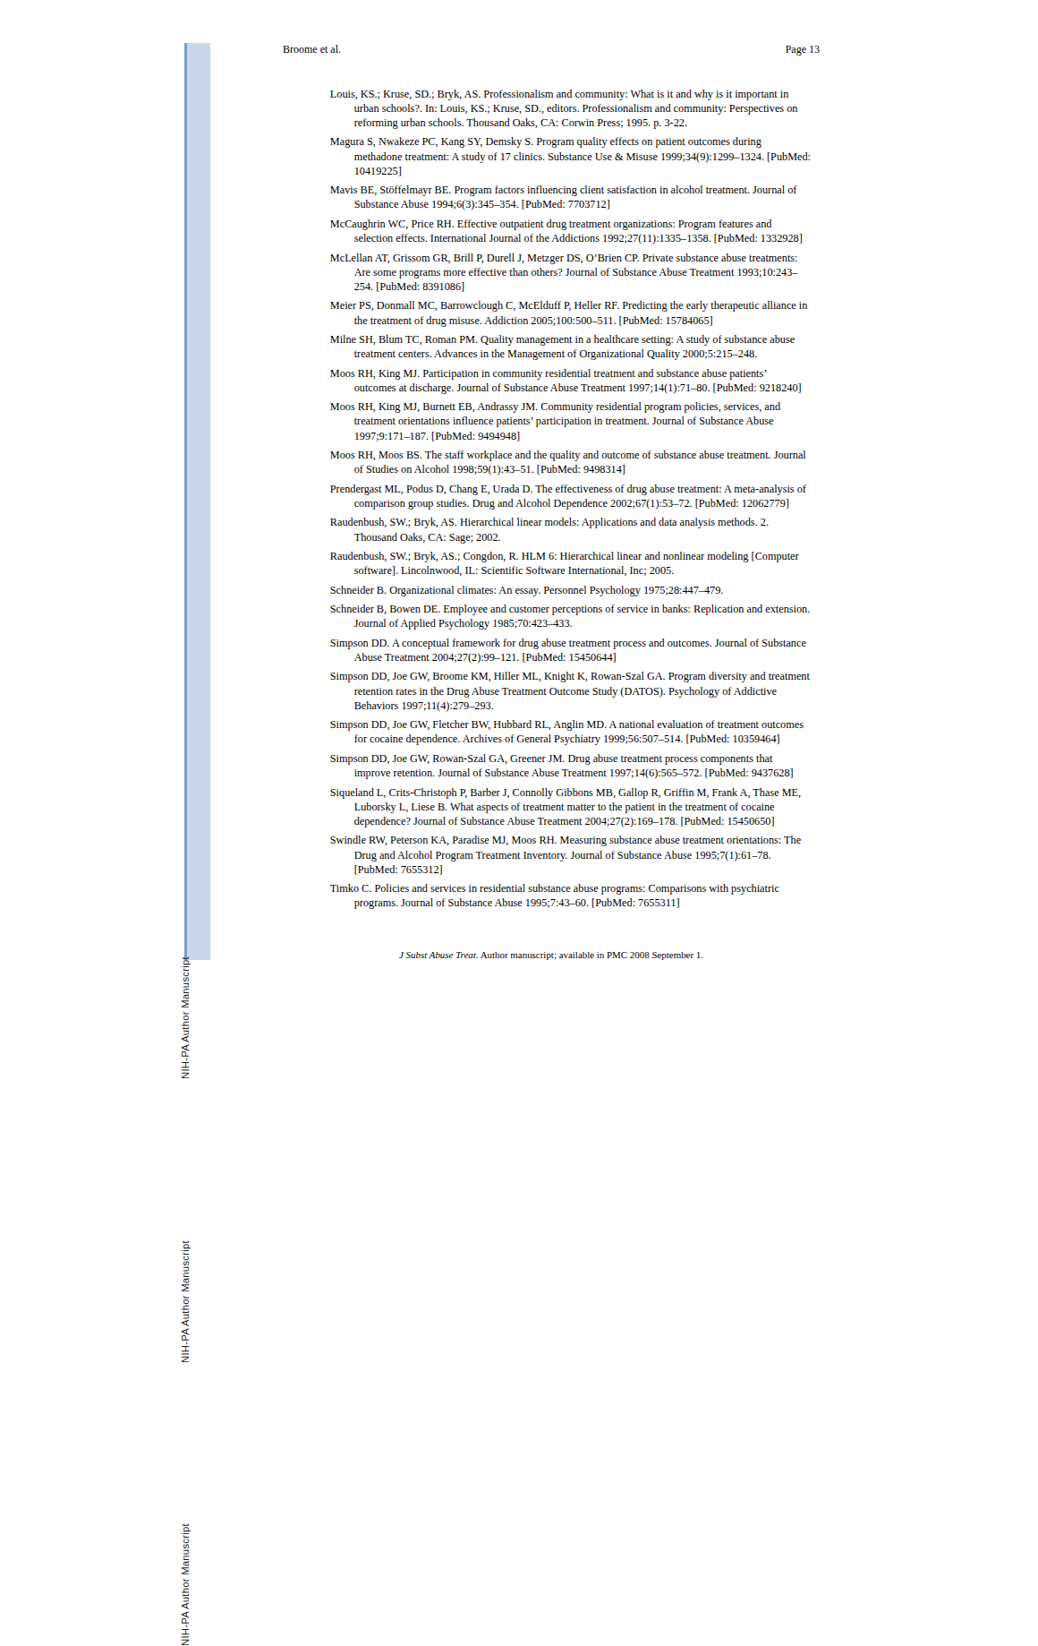NIH-PA Author Manuscript
NIH-PA Author Manuscript
NIH-PA Author Manuscript
Broome et al.
Page 13
Louis, KS.; Kruse, SD.; Bryk, AS. Professionalism and community: What is it and why is it important in urban schools?. In: Louis, KS.; Kruse, SD., editors. Professionalism and community: Perspectives on reforming urban schools. Thousand Oaks, CA: Corwin Press; 1995. p. 3-22.
Magura S, Nwakeze PC, Kang SY, Demsky S. Program quality effects on patient outcomes during methadone treatment: A study of 17 clinics. Substance Use & Misuse 1999;34(9):1299–1324. [PubMed: 10419225]
Mavis BE, Stöffelmayr BE. Program factors influencing client satisfaction in alcohol treatment. Journal of Substance Abuse 1994;6(3):345–354. [PubMed: 7703712]
McCaughrin WC, Price RH. Effective outpatient drug treatment organizations: Program features and selection effects. International Journal of the Addictions 1992;27(11):1335–1358. [PubMed: 1332928]
McLellan AT, Grissom GR, Brill P, Durell J, Metzger DS, O’Brien CP. Private substance abuse treatments: Are some programs more effective than others? Journal of Substance Abuse Treatment 1993;10:243–254. [PubMed: 8391086]
Meier PS, Donmall MC, Barrowclough C, McElduff P, Heller RF. Predicting the early therapeutic alliance in the treatment of drug misuse. Addiction 2005;100:500–511. [PubMed: 15784065]
Milne SH, Blum TC, Roman PM. Quality management in a healthcare setting: A study of substance abuse treatment centers. Advances in the Management of Organizational Quality 2000;5:215–248.
Moos RH, King MJ. Participation in community residential treatment and substance abuse patients’ outcomes at discharge. Journal of Substance Abuse Treatment 1997;14(1):71–80. [PubMed: 9218240]
Moos RH, King MJ, Burnett EB, Andrassy JM. Community residential program policies, services, and treatment orientations influence patients’ participation in treatment. Journal of Substance Abuse 1997;9:171–187. [PubMed: 9494948]
Moos RH, Moos BS. The staff workplace and the quality and outcome of substance abuse treatment. Journal of Studies on Alcohol 1998;59(1):43–51. [PubMed: 9498314]
Prendergast ML, Podus D, Chang E, Urada D. The effectiveness of drug abuse treatment: A meta-analysis of comparison group studies. Drug and Alcohol Dependence 2002;67(1):53–72. [PubMed: 12062779]
Raudenbush, SW.; Bryk, AS. Hierarchical linear models: Applications and data analysis methods. 2. Thousand Oaks, CA: Sage; 2002.
Raudenbush, SW.; Bryk, AS.; Congdon, R. HLM 6: Hierarchical linear and nonlinear modeling [Computer software]. Lincolnwood, IL: Scientific Software International, Inc; 2005.
Schneider B. Organizational climates: An essay. Personnel Psychology 1975;28:447–479.
Schneider B, Bowen DE. Employee and customer perceptions of service in banks: Replication and extension. Journal of Applied Psychology 1985;70:423–433.
Simpson DD. A conceptual framework for drug abuse treatment process and outcomes. Journal of Substance Abuse Treatment 2004;27(2):99–121. [PubMed: 15450644]
Simpson DD, Joe GW, Broome KM, Hiller ML, Knight K, Rowan-Szal GA. Program diversity and treatment retention rates in the Drug Abuse Treatment Outcome Study (DATOS). Psychology of Addictive Behaviors 1997;11(4):279–293.
Simpson DD, Joe GW, Fletcher BW, Hubbard RL, Anglin MD. A national evaluation of treatment outcomes for cocaine dependence. Archives of General Psychiatry 1999;56:507–514. [PubMed: 10359464]
Simpson DD, Joe GW, Rowan-Szal GA, Greener JM. Drug abuse treatment process components that improve retention. Journal of Substance Abuse Treatment 1997;14(6):565–572. [PubMed: 9437628]
Siqueland L, Crits-Christoph P, Barber J, Connolly Gibbons MB, Gallop R, Griffin M, Frank A, Thase ME, Luborsky L, Liese B. What aspects of treatment matter to the patient in the treatment of cocaine dependence? Journal of Substance Abuse Treatment 2004;27(2):169–178. [PubMed: 15450650]
Swindle RW, Peterson KA, Paradise MJ, Moos RH. Measuring substance abuse treatment orientations: The Drug and Alcohol Program Treatment Inventory. Journal of Substance Abuse 1995;7(1):61–78. [PubMed: 7655312]
Timko C. Policies and services in residential substance abuse programs: Comparisons with psychiatric programs. Journal of Substance Abuse 1995;7:43–60. [PubMed: 7655311]
J Subst Abuse Treat. Author manuscript; available in PMC 2008 September 1.